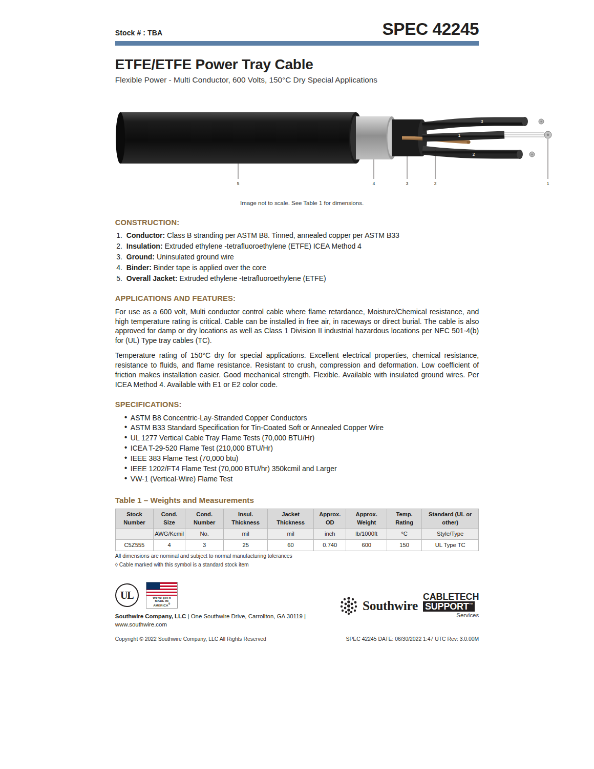Stock # : TBA
SPEC 42245
ETFE/ETFE Power Tray Cable
Flexible Power - Multi Conductor, 600 Volts, 150°C Dry Special Applications
3 2 1 5 4 3 2 1
Image not to scale. See Table 1 for dimensions.
Construction:
Conductor: Class B stranding per ASTM B8. Tinned, annealed copper per ASTM B33
Insulation: Extruded ethylene -tetrafluoroethylene (ETFE) ICEA Method 4
Ground: Uninsulated ground wire
Binder: Binder tape is applied over the core
Overall Jacket: Extruded ethylene -tetrafluoroethylene (ETFE)
Applications and Features:
For use as a 600 volt, Multi conductor control cable where flame retardance, Moisture/Chemical resistance, and high temperature rating is critical. Cable can be installed in free air, in raceways or direct burial. The cable is also approved for damp or dry locations as well as Class 1 Division II industrial hazardous locations per NEC 501-4(b) for (UL) Type tray cables (TC).
Temperature rating of 150°C dry for special applications. Excellent electrical properties, chemical resistance, resistance to fluids, and flame resistance. Resistant to crush, compression and deformation. Low coefficient of friction makes installation easier. Good mechanical strength. Flexible. Available with insulated ground wires. Per ICEA Method 4. Available with E1 or E2 color code.
Specifications:
ASTM B8 Concentric-Lay-Stranded Copper Conductors
ASTM B33 Standard Specification for Tin-Coated Soft or Annealed Copper Wire
UL 1277 Vertical Cable Tray Flame Tests (70,000 BTU/Hr)
ICEA T-29-520 Flame Test (210,000 BTU/Hr)
IEEE 383 Flame Test (70,000 btu)
IEEE 1202/FT4 Flame Test (70,000 BTU/hr) 350kcmil and Larger
VW-1 (Vertical-Wire) Flame Test
Table 1 – Weights and Measurements
| Stock Number | Cond. Size | Cond. Number | Insul. Thickness | Jacket Thickness | Approx. OD | Approx. Weight | Temp. Rating | Standard (UL or other) |
| --- | --- | --- | --- | --- | --- | --- | --- | --- |
| | AWG/Kcmil | No. | mil | mil | inch | lb/1000ft | °C | Style/Type |
| C5Z555 | 4 | 3 | 25 | 60 | 0.740 | 600 | 150 | UL Type TC |
All dimensions are nominal and subject to normal manufacturing tolerances
◊ Cable marked with this symbol is a standard stock item
UL
We've got it
MADE IN AMERICA®
Southwire Company, LLC | One Southwire Drive, Carrollton, GA 30119 | www.southwire.com
Southwire
CABLETECH
SUPPORT™
Services
Copyright © 2022 Southwire Company, LLC All Rights Reserved
SPEC 42245 DATE: 06/30/2022 1:47 UTC Rev: 3.0.00M